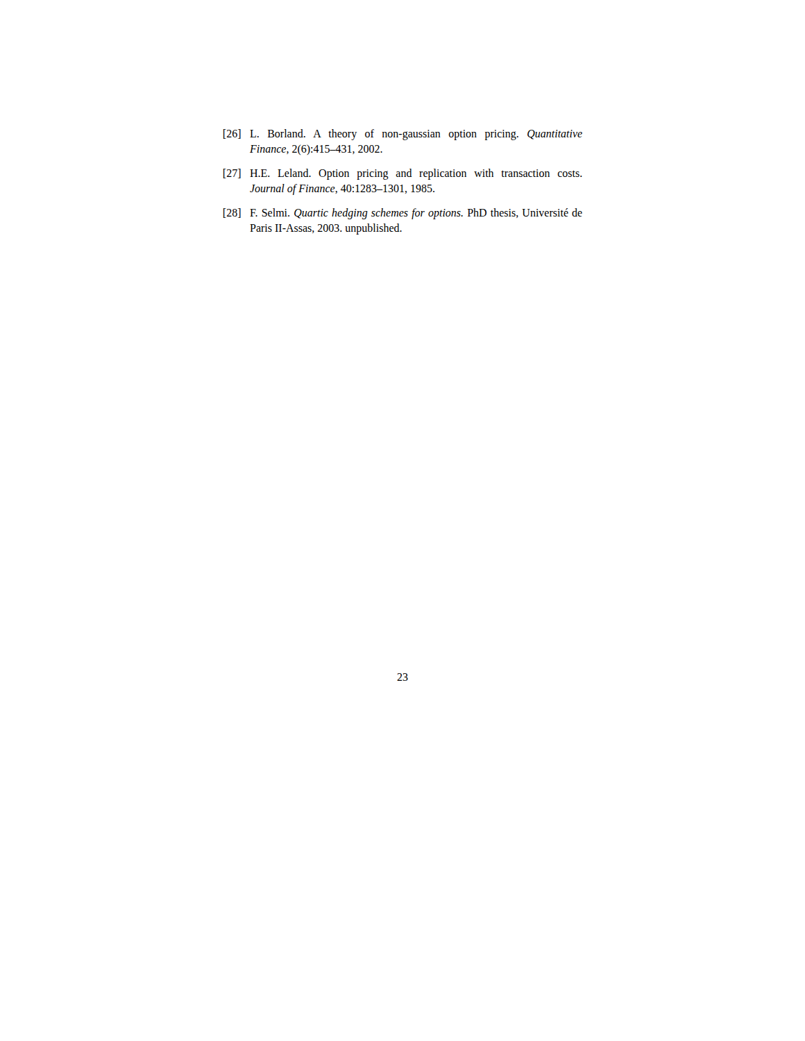[26] L. Borland. A theory of non-gaussian option pricing. Quantitative Finance, 2(6):415–431, 2002.
[27] H.E. Leland. Option pricing and replication with transaction costs. Journal of Finance, 40:1283–1301, 1985.
[28] F. Selmi. Quartic hedging schemes for options. PhD thesis, Université de Paris II-Assas, 2003. unpublished.
23